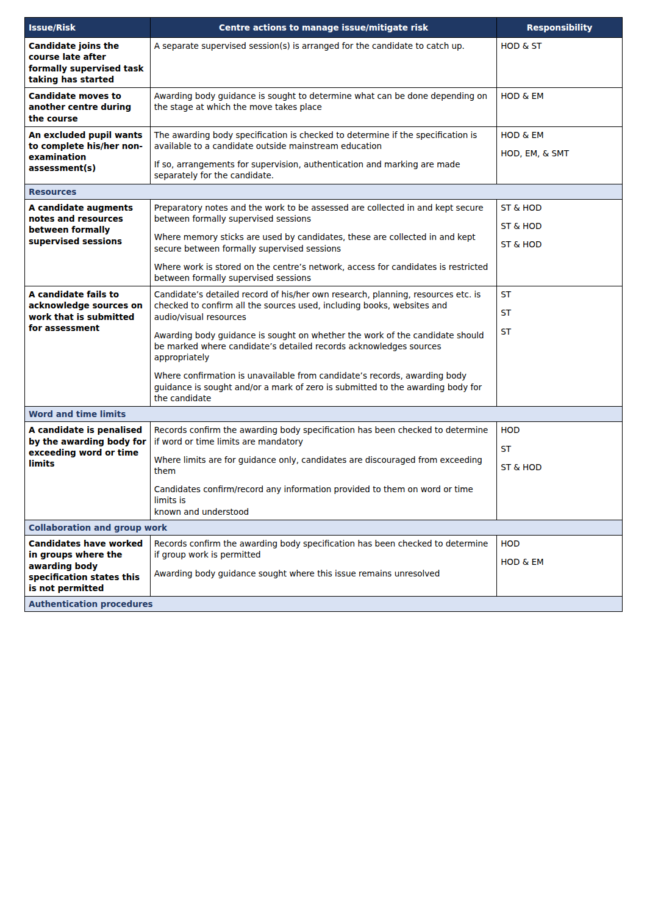| Issue/Risk | Centre actions to manage issue/mitigate risk | Responsibility |
| --- | --- | --- |
| Candidate joins the course late after formally supervised task taking has started | A separate supervised session(s) is arranged for the candidate to catch up. | HOD & ST |
| Candidate moves to another centre during the course | Awarding body guidance is sought to determine what can be done depending on the stage at which the move takes place | HOD & EM |
| An excluded pupil wants to complete his/her non-examination assessment(s) | The awarding body specification is checked to determine if the specification is available to a candidate outside mainstream education If so, arrangements for supervision, authentication and marking are made separately for the candidate. | HOD & EM HOD, EM, & SMT |
| Resources |
| A candidate augments notes and resources between formally supervised sessions | Preparatory notes and the work to be assessed are collected in and kept secure between formally supervised sessions Where memory sticks are used by candidates, these are collected in and kept secure between formally supervised sessions Where work is stored on the centre’s network, access for candidates is restricted between formally supervised sessions | ST & HOD ST & HOD ST & HOD |
| A candidate fails to acknowledge sources on work that is submitted for assessment | Candidate’s detailed record of his/her own research, planning, resources etc. is checked to confirm all the sources used, including books, websites and audio/visual resources Awarding body guidance is sought on whether the work of the candidate should be marked where candidate’s detailed records acknowledges sources appropriately Where confirmation is unavailable from candidate’s records, awarding body guidance is sought and/or a mark of zero is submitted to the awarding body for the candidate | ST ST ST |
| Word and time limits |
| A candidate is penalised by the awarding body for exceeding word or time limits | Records confirm the awarding body specification has been checked to determine if word or time limits are mandatory Where limits are for guidance only, candidates are discouraged from exceeding them Candidates confirm/record any information provided to them on word or time limits is known and understood | HOD ST ST & HOD |
| Collaboration and group work |
| Candidates have worked in groups where the awarding body specification states this is not permitted | Records confirm the awarding body specification has been checked to determine if group work is permitted Awarding body guidance sought where this issue remains unresolved | HOD HOD & EM |
| Authentication procedures |